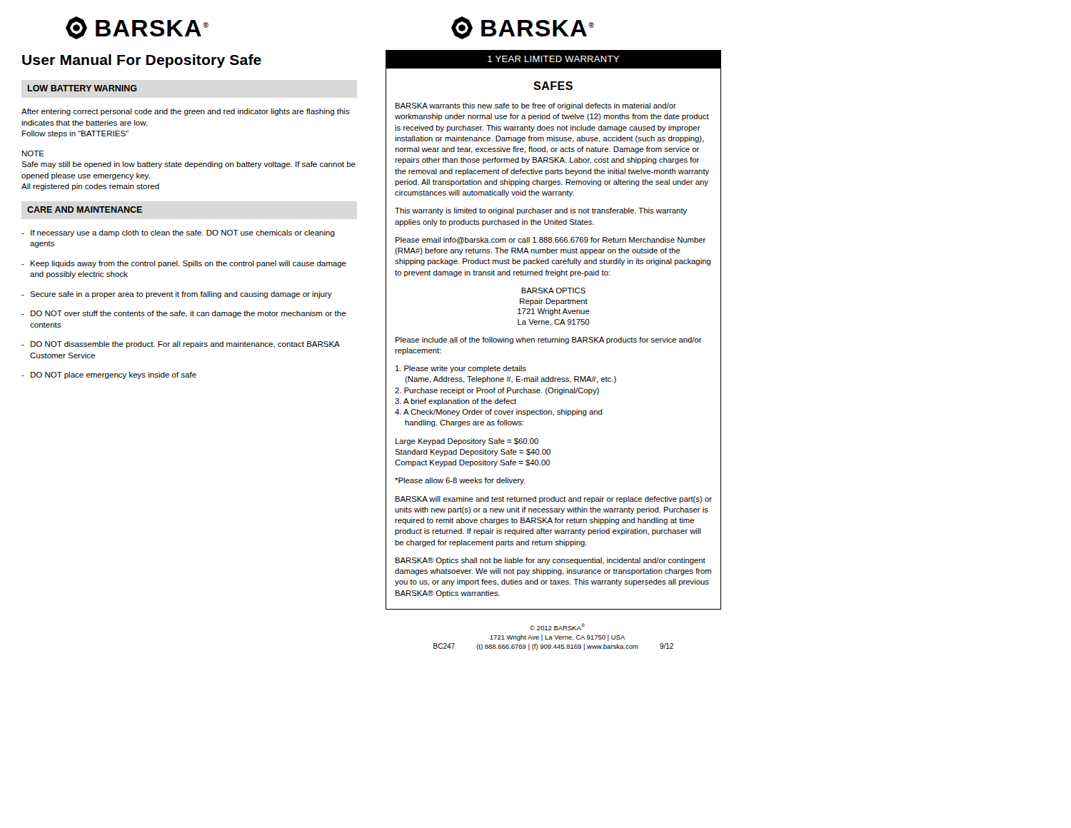BARSKA®
User Manual For Depository Safe
LOW BATTERY WARNING
After entering correct personal code and the green and red indicator lights are flashing this indicates that the batteries are low.
Follow steps in “BATTERIES”
NOTE
Safe may still be opened in low battery state depending on battery voltage. If safe cannot be opened please use emergency key.
All registered pin codes remain stored
CARE AND MAINTENANCE
If necessary use a damp cloth to clean the safe. DO NOT use chemicals or cleaning agents
Keep liquids away from the control panel. Spills on the control panel will cause damage and possibly electric shock
Secure safe in a proper area to prevent it from falling and causing damage or injury
DO NOT over stuff the contents of the safe, it can damage the motor mechanism or the contents
DO NOT disassemble the product. For all repairs and maintenance, contact BARSKA Customer Service
DO NOT place emergency keys inside of safe
BARSKA®
1 YEAR LIMITED WARRANTY
SAFES
BARSKA warrants this new safe to be free of original defects in material and/or workmanship under normal use for a period of twelve (12) months from the date product is received by purchaser. This warranty does not include damage caused by improper installation or maintenance. Damage from misuse, abuse, accident (such as dropping), normal wear and tear, excessive fire, flood, or acts of nature. Damage from service or repairs other than those performed by BARSKA. Labor, cost and shipping charges for the removal and replacement of defective parts beyond the initial twelve-month warranty period. All transportation and shipping charges. Removing or altering the seal under any circumstances will automatically void the warranty.
This warranty is limited to original purchaser and is not transferable. This warranty applies only to products purchased in the United States.
Please email info@barska.com or call 1.888.666.6769 for Return Merchandise Number (RMA#) before any returns. The RMA number must appear on the outside of the shipping package. Product must be packed carefully and sturdily in its original packaging to prevent damage in transit and returned freight pre-paid to:
BARSKA OPTICS
Repair Department
1721 Wright Avenue
La Verne, CA 91750
Please include all of the following when returning BARSKA products for service and/or replacement:
1. Please write your complete details
(Name, Address, Telephone #, E-mail address, RMA#, etc.)
2. Purchase receipt or Proof of Purchase. (Original/Copy)
3. A brief explanation of the defect
4. A Check/Money Order of cover inspection, shipping and
handling. Charges are as follows:
Large Keypad Depository Safe = $60.00
Standard Keypad Depository Safe = $40.00
Compact Keypad Depository Safe = $40.00
*Please allow 6-8 weeks for delivery.
BARSKA will examine and test returned product and repair or replace defective part(s) or units with new part(s) or a new unit if necessary within the warranty period. Purchaser is required to remit above charges to BARSKA for return shipping and handling at time product is returned. If repair is required after warranty period expiration, purchaser will be charged for replacement parts and return shipping.
BARSKA® Optics shall not be liable for any consequential, incidental and/or contingent damages whatsoever. We will not pay shipping, insurance or transportation charges from you to us, or any import fees, duties and or taxes. This warranty supersedes all previous BARSKA® Optics warranties.
BC247
© 2012 BARSKA®
1721 Wright Ave | La Verne, CA 91750 | USA
(t) 888.666.6769 | (f) 909.445.8169 | www.barska.com
9/12